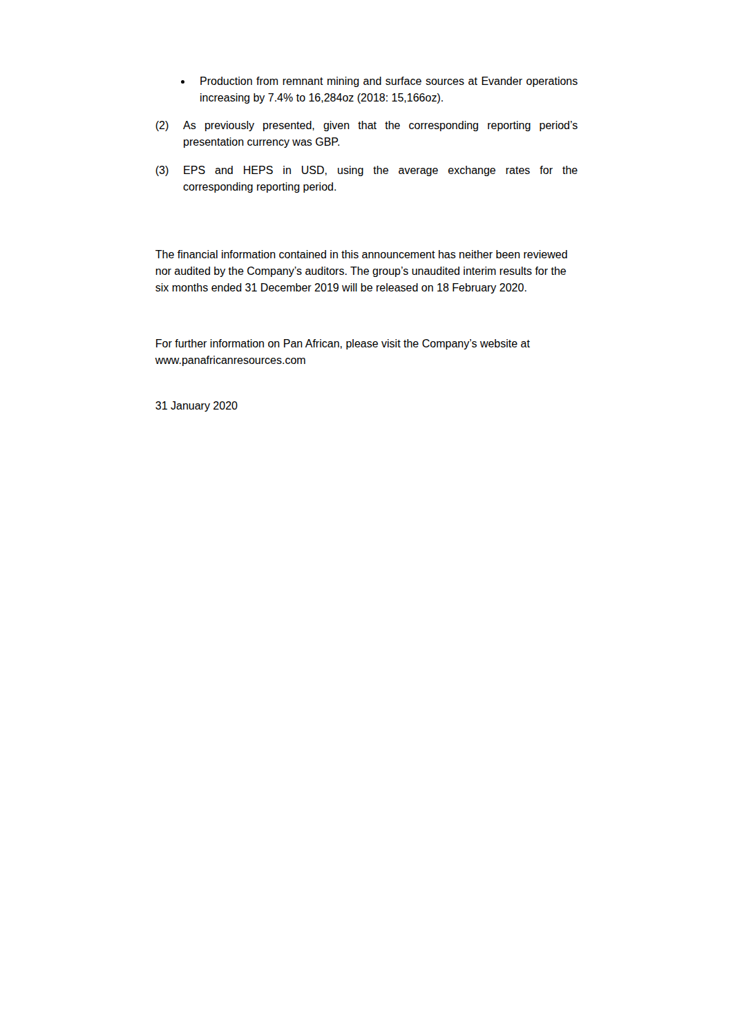Production from remnant mining and surface sources at Evander operations increasing by 7.4% to 16,284oz (2018: 15,166oz).
As previously presented, given that the corresponding reporting period’s presentation currency was GBP.
EPS and HEPS in USD, using the average exchange rates for the corresponding reporting period.
The financial information contained in this announcement has neither been reviewed nor audited by the Company’s auditors. The group’s unaudited interim results for the six months ended 31 December 2019 will be released on 18 February 2020.
For further information on Pan African, please visit the Company’s website at
www.panafricanresources.com
31 January 2020